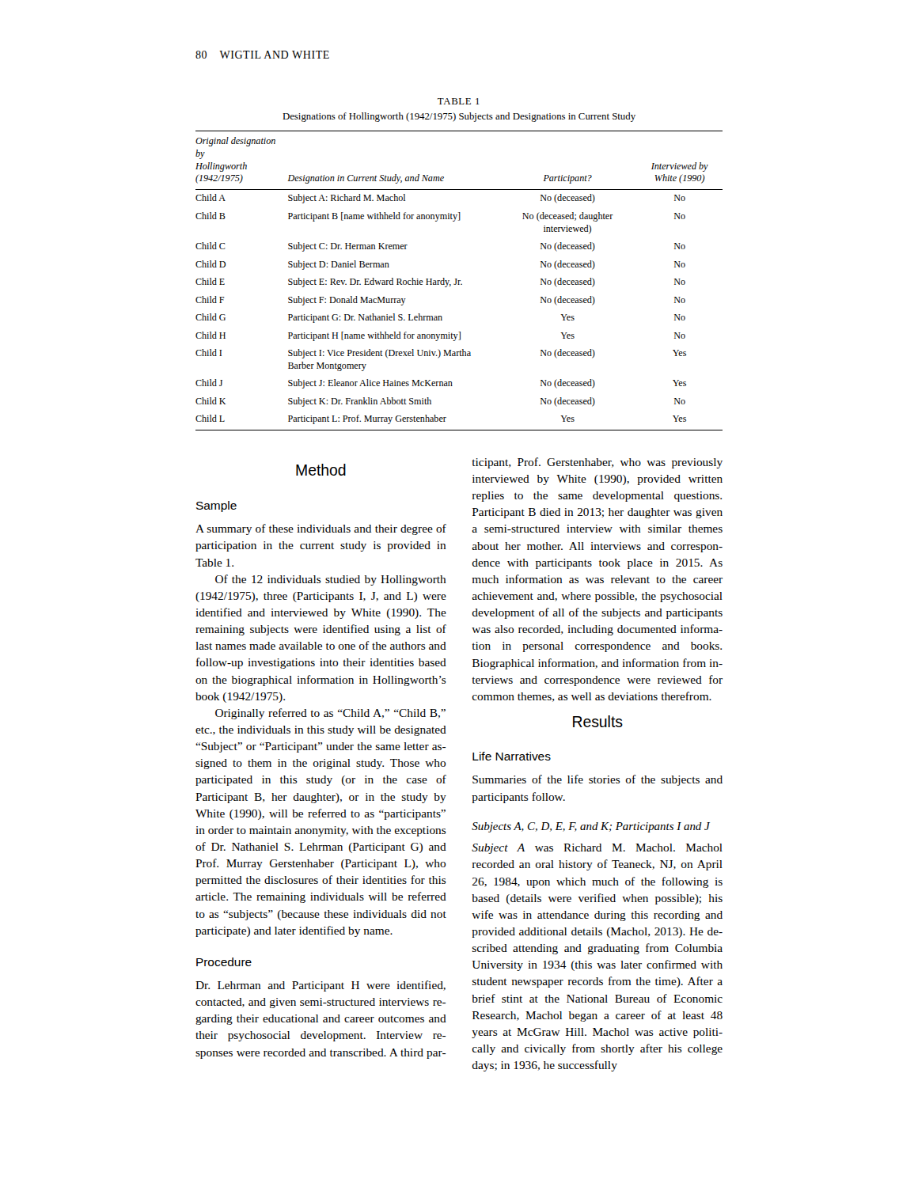80 WIGTIL AND WHITE
TABLE 1
Designations of Hollingworth (1942/1975) Subjects and Designations in Current Study
| Original designation by Hollingworth (1942/1975) | Designation in Current Study, and Name | Participant? | Interviewed by White (1990) |
| --- | --- | --- | --- |
| Child A | Subject A: Richard M. Machol | No (deceased) | No |
| Child B | Participant B [name withheld for anonymity] | No (deceased; daughter interviewed) | No |
| Child C | Subject C: Dr. Herman Kremer | No (deceased) | No |
| Child D | Subject D: Daniel Berman | No (deceased) | No |
| Child E | Subject E: Rev. Dr. Edward Rochie Hardy, Jr. | No (deceased) | No |
| Child F | Subject F: Donald MacMurray | No (deceased) | No |
| Child G | Participant G: Dr. Nathaniel S. Lehrman | Yes | No |
| Child H | Participant H [name withheld for anonymity] | Yes | No |
| Child I | Subject I: Vice President (Drexel Univ.) Martha Barber Montgomery | No (deceased) | Yes |
| Child J | Subject J: Eleanor Alice Haines McKernan | No (deceased) | Yes |
| Child K | Subject K: Dr. Franklin Abbott Smith | No (deceased) | No |
| Child L | Participant L: Prof. Murray Gerstenhaber | Yes | Yes |
Method
Sample
A summary of these individuals and their degree of participation in the current study is provided in Table 1.
Of the 12 individuals studied by Hollingworth (1942/1975), three (Participants I, J, and L) were identified and interviewed by White (1990). The remaining subjects were identified using a list of last names made available to one of the authors and follow-up investigations into their identities based on the biographical information in Hollingworth’s book (1942/1975).
Originally referred to as “Child A,” “Child B,” etc., the individuals in this study will be designated “Subject” or “Participant” under the same letter assigned to them in the original study. Those who participated in this study (or in the case of Participant B, her daughter), or in the study by White (1990), will be referred to as “participants” in order to maintain anonymity, with the exceptions of Dr. Nathaniel S. Lehrman (Participant G) and Prof. Murray Gerstenhaber (Participant L), who permitted the disclosures of their identities for this article. The remaining individuals will be referred to as “subjects” (because these individuals did not participate) and later identified by name.
Procedure
Dr. Lehrman and Participant H were identified, contacted, and given semi-structured interviews regarding their educational and career outcomes and their psychosocial development. Interview responses were recorded and transcribed. A third participant, Prof. Gerstenhaber, who was previously interviewed by White (1990), provided written replies to the same developmental questions. Participant B died in 2013; her daughter was given a semi-structured interview with similar themes about her mother. All interviews and correspondence with participants took place in 2015. As much information as was relevant to the career achievement and, where possible, the psychosocial development of all of the subjects and participants was also recorded, including documented information in personal correspondence and books. Biographical information, and information from interviews and correspondence were reviewed for common themes, as well as deviations therefrom.
Results
Life Narratives
Summaries of the life stories of the subjects and participants follow.
Subjects A, C, D, E, F, and K; Participants I and J
Subject A was Richard M. Machol. Machol recorded an oral history of Teaneck, NJ, on April 26, 1984, upon which much of the following is based (details were verified when possible); his wife was in attendance during this recording and provided additional details (Machol, 2013). He described attending and graduating from Columbia University in 1934 (this was later confirmed with student newspaper records from the time). After a brief stint at the National Bureau of Economic Research, Machol began a career of at least 48 years at McGraw Hill. Machol was active politically and civically from shortly after his college days; in 1936, he successfully